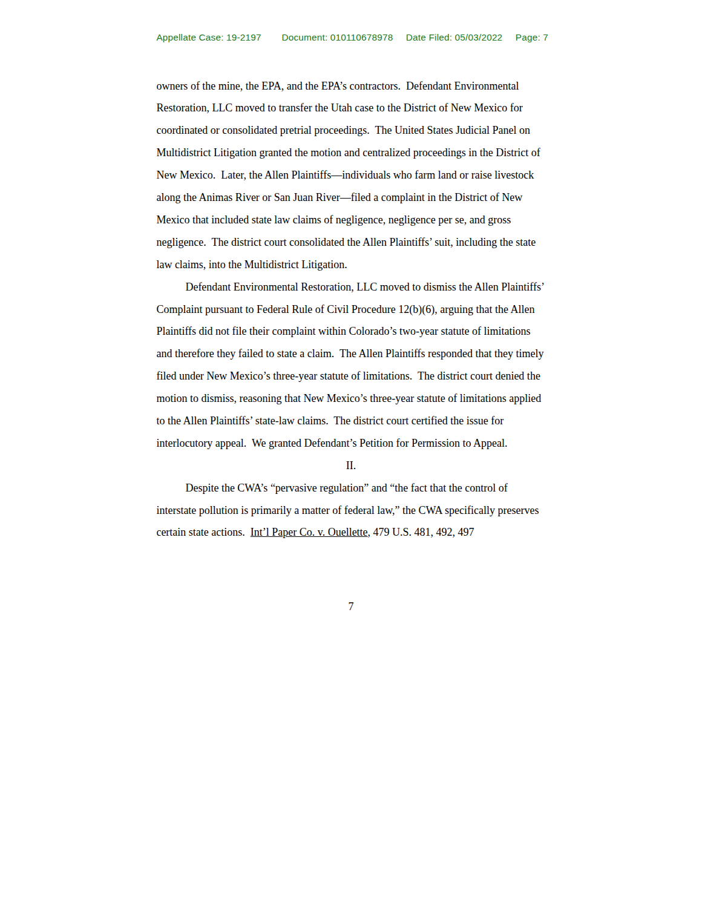Appellate Case: 19-2197 Document: 010110678978 Date Filed: 05/03/2022 Page: 7
owners of the mine, the EPA, and the EPA’s contractors. Defendant Environmental Restoration, LLC moved to transfer the Utah case to the District of New Mexico for coordinated or consolidated pretrial proceedings. The United States Judicial Panel on Multidistrict Litigation granted the motion and centralized proceedings in the District of New Mexico. Later, the Allen Plaintiffs—individuals who farm land or raise livestock along the Animas River or San Juan River—filed a complaint in the District of New Mexico that included state law claims of negligence, negligence per se, and gross negligence. The district court consolidated the Allen Plaintiffs’ suit, including the state law claims, into the Multidistrict Litigation.
Defendant Environmental Restoration, LLC moved to dismiss the Allen Plaintiffs’ Complaint pursuant to Federal Rule of Civil Procedure 12(b)(6), arguing that the Allen Plaintiffs did not file their complaint within Colorado’s two-year statute of limitations and therefore they failed to state a claim. The Allen Plaintiffs responded that they timely filed under New Mexico’s three-year statute of limitations. The district court denied the motion to dismiss, reasoning that New Mexico’s three-year statute of limitations applied to the Allen Plaintiffs’ state-law claims. The district court certified the issue for interlocutory appeal. We granted Defendant’s Petition for Permission to Appeal.
II.
Despite the CWA’s “pervasive regulation” and “the fact that the control of interstate pollution is primarily a matter of federal law,” the CWA specifically preserves certain state actions. Int’l Paper Co. v. Ouellette, 479 U.S. 481, 492, 497
7